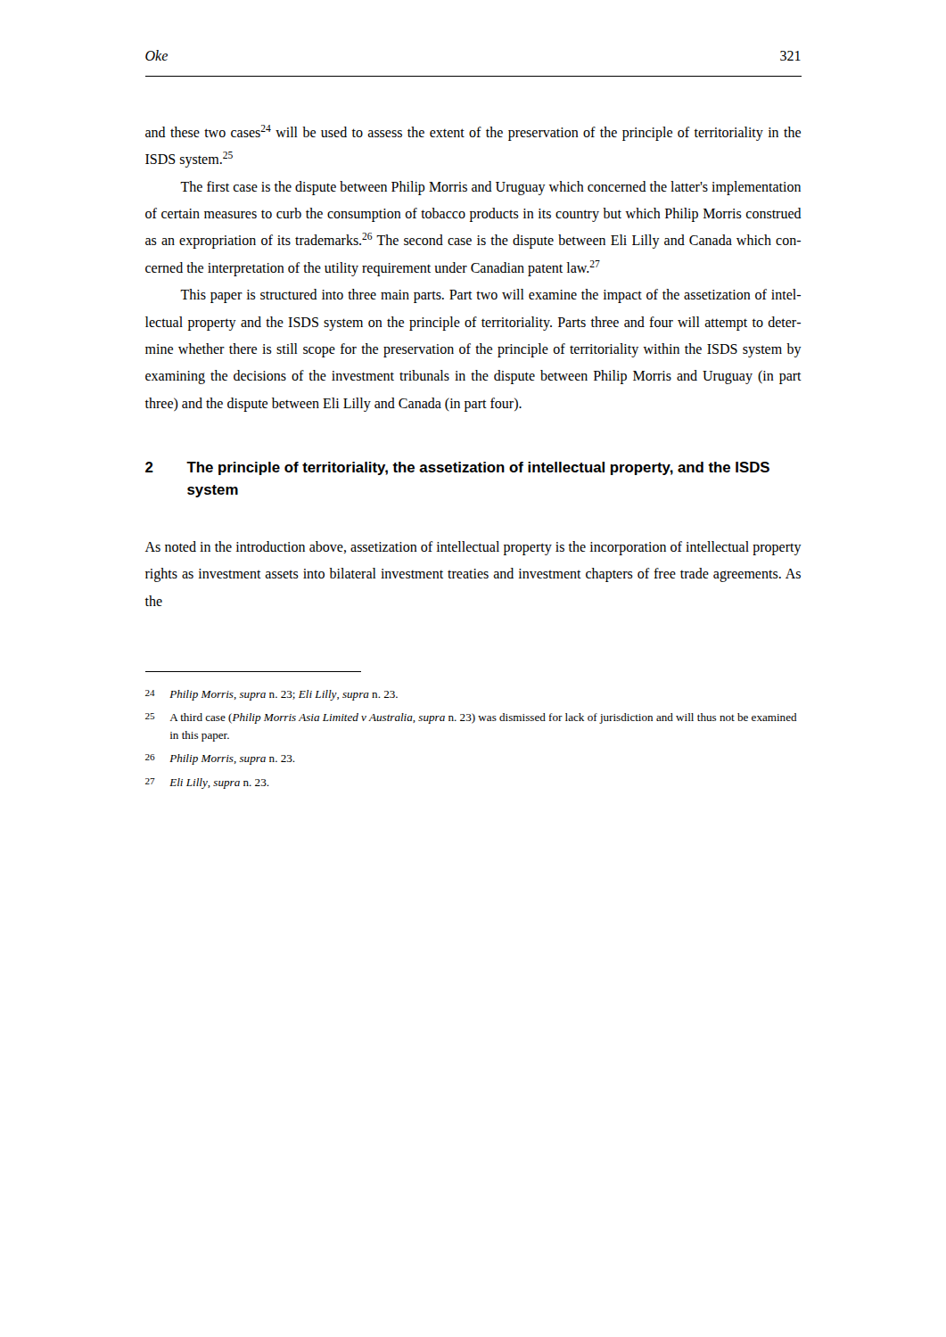Oke 321
and these two cases24 will be used to assess the extent of the preservation of the principle of territoriality in the ISDS system.25
The first case is the dispute between Philip Morris and Uruguay which concerned the latter's implementation of certain measures to curb the consumption of tobacco products in its country but which Philip Morris construed as an expropriation of its trademarks.26 The second case is the dispute between Eli Lilly and Canada which concerned the interpretation of the utility requirement under Canadian patent law.27
This paper is structured into three main parts. Part two will examine the impact of the assetization of intellectual property and the ISDS system on the principle of territoriality. Parts three and four will attempt to determine whether there is still scope for the preservation of the principle of territoriality within the ISDS system by examining the decisions of the investment tribunals in the dispute between Philip Morris and Uruguay (in part three) and the dispute between Eli Lilly and Canada (in part four).
2 The principle of territoriality, the assetization of intellectual property, and the ISDS system
As noted in the introduction above, assetization of intellectual property is the incorporation of intellectual property rights as investment assets into bilateral investment treaties and investment chapters of free trade agreements. As the
24 Philip Morris, supra n. 23; Eli Lilly, supra n. 23.
25 A third case (Philip Morris Asia Limited v Australia, supra n. 23) was dismissed for lack of jurisdiction and will thus not be examined in this paper.
26 Philip Morris, supra n. 23.
27 Eli Lilly, supra n. 23.